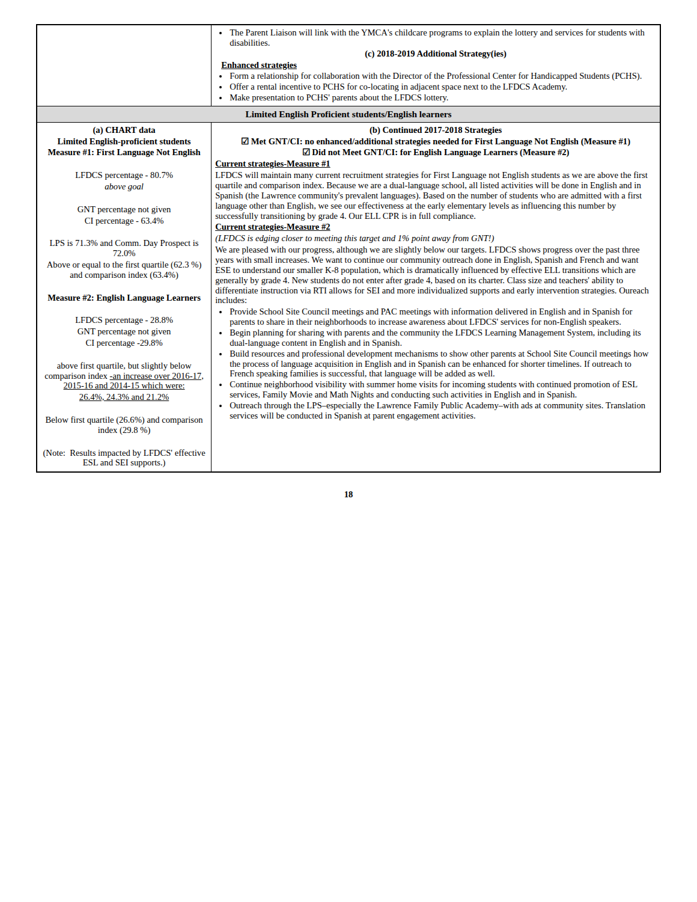| | The Parent Liaison will link with the YMCA's childcare programs to explain the lottery and services for students with disabilities. (c) 2018-2019 Additional Strategy(ies) Enhanced strategies Form a relationship for collaboration with the Director of the Professional Center for Handicapped Students (PCHS). Offer a rental incentive to PCHS for co-locating in adjacent space next to the LFDCS Academy. Make presentation to PCHS' parents about the LFDCS lottery. |
| Limited English Proficient students/English learners |
| (a) CHART data Limited English-proficient students Measure #1: First Language Not English LFDCS percentage - 80.7% above goal GNT percentage not given CI percentage - 63.4% LPS is 71.3% and Comm. Day Prospect is 72.0% Above or equal to the first quartile (62.3 %) and comparison index (63.4%) Measure #2: English Language Learners LFDCS percentage - 28.8% GNT percentage not given CI percentage -29.8% above first quartile, but slightly below comparison index -an increase over 2016-17, 2015-16 and 2014-15 which were: 26.4%, 24.3% and 21.2% Below first quartile (26.6%) and comparison index (29.8 %) (Note: Results impacted by LFDCS' effective ESL and SEI supports.) | (b) Continued 2017-2018 Strategies ☑ Met GNT/CI: no enhanced/additional strategies needed for First Language Not English (Measure #1) ☑ Did not Meet GNT/CI: for English Language Learners (Measure #2) Current strategies-Measure #1 LFDCS will maintain many current recruitment strategies for First Language not English students as we are above the first quartile and comparison index. Because we are a dual-language school, all listed activities will be done in English and in Spanish (the Lawrence community's prevalent languages). Based on the number of students who are admitted with a first language other than English, we see our effectiveness at the early elementary levels as influencing this number by successfully transitioning by grade 4. Our ELL CPR is in full compliance. Current strategies-Measure #2 (LFDCS is edging closer to meeting this target and 1% point away from GNT!) We are pleased with our progress, although we are slightly below our targets. LFDCS shows progress over the past three years with small increases. We want to continue our community outreach done in English, Spanish and French and want ESE to understand our smaller K-8 population, which is dramatically influenced by effective ELL transitions which are generally by grade 4. New students do not enter after grade 4, based on its charter. Class size and teachers' ability to differentiate instruction via RTI allows for SEI and more individualized supports and early intervention strategies. Oureach includes: Provide School Site Council meetings and PAC meetings with information delivered in English and in Spanish for parents to share in their neighborhoods to increase awareness about LFDCS' services for non-English speakers. Begin planning for sharing with parents and the community the LFDCS Learning Management System, including its dual-language content in English and in Spanish. Build resources and professional development mechanisms to show other parents at School Site Council meetings how the process of language acquisition in English and in Spanish can be enhanced for shorter timelines. If outreach to French speaking families is successful, that language will be added as well. Continue neighborhood visibility with summer home visits for incoming students with continued promotion of ESL services, Family Movie and Math Nights and conducting such activities in English and in Spanish. Outreach through the LPS–especially the Lawrence Family Public Academy–with ads at community sites. Translation services will be conducted in Spanish at parent engagement activities. |
18